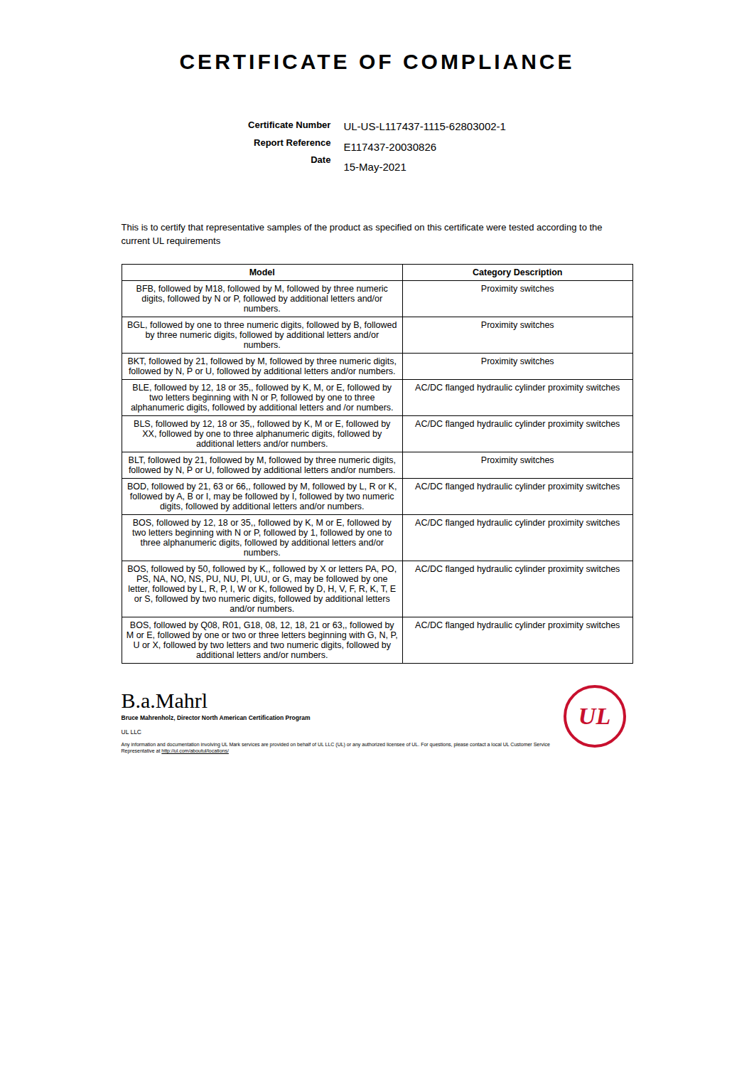CERTIFICATE OF COMPLIANCE
Certificate Number
Report Reference
Date
UL-US-L117437-1115-62803002-1
E117437-20030826
15-May-2021
This is to certify that representative samples of the product as specified on this certificate were tested according to the current UL requirements
| Model | Category Description |
| --- | --- |
| BFB, followed by M18, followed by M, followed by three numeric digits, followed by N or P, followed by additional letters and/or numbers. | Proximity switches |
| BGL, followed by one to three numeric digits, followed by B, followed by three numeric digits, followed by additional letters and/or numbers. | Proximity switches |
| BKT, followed by 21, followed by M, followed by three numeric digits, followed by N, P or U, followed by additional letters and/or numbers. | Proximity switches |
| BLE, followed by 12, 18 or 35,, followed by K, M, or E, followed by two letters beginning with N or P, followed by one to three alphanumeric digits, followed by additional letters and /or numbers. | AC/DC flanged hydraulic cylinder proximity switches |
| BLS, followed by 12, 18 or 35,, followed by K, M or E, followed by XX, followed by one to three alphanumeric digits, followed by additional letters and/or numbers. | AC/DC flanged hydraulic cylinder proximity switches |
| BLT, followed by 21, followed by M, followed by three numeric digits, followed by N, P or U, followed by additional letters and/or numbers. | Proximity switches |
| BOD, followed by 21, 63 or 66,, followed by M, followed by L, R or K, followed by A, B or I, may be followed by I, followed by two numeric digits, followed by additional letters and/or numbers. | AC/DC flanged hydraulic cylinder proximity switches |
| BOS, followed by 12, 18 or 35,, followed by K, M or E, followed by two letters beginning with N or P, followed by 1, followed by one to three alphanumeric digits, followed by additional letters and/or numbers. | AC/DC flanged hydraulic cylinder proximity switches |
| BOS, followed by 50, followed by K,, followed by X or letters PA, PO, PS, NA, NO, NS, PU, NU, PI, UU, or G, may be followed by one letter, followed by L, R, P, I, W or K, followed by D, H, V, F, R, K, T, E or S, followed by two numeric digits, followed by additional letters and/or numbers. | AC/DC flanged hydraulic cylinder proximity switches |
| BOS, followed by Q08, R01, G18, 08, 12, 18, 21 or 63,, followed by M or E, followed by one or two or three letters beginning with G, N, P, U or X, followed by two letters and two numeric digits, followed by additional letters and/or numbers. | AC/DC flanged hydraulic cylinder proximity switches |
B.a.Mahrl
Bruce Mahrenholz, Director North American Certification Program
UL LLC
Any information and documentation involving UL Mark services are provided on behalf of UL LLC (UL) or any authorized licensee of UL. For questions, please contact a local UL Customer Service Representative at http://ul.com/aboutul/locations/
UL